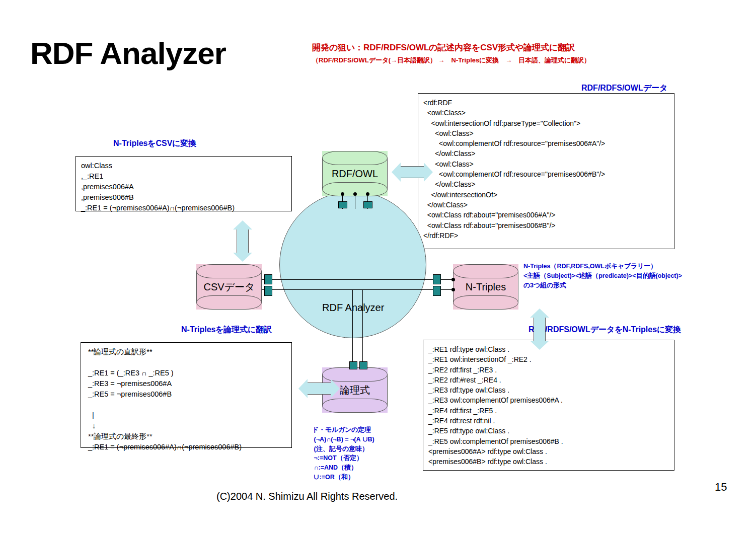RDF Analyzer
開発の狙い：RDF/RDFS/OWLの記述内容をCSV形式や論理式に翻訳 （RDF/RDFS/OWLデータ(→日本語翻訳） →　N-Triplesに変換　→　日本語、論理式に翻訳）
RDF/RDFS/OWLデータ
N-TriplesをCSVに変換
N-Triplesを論理式に翻訳
RDF/RDFS/OWLデータをN-Triplesに変換
<rdf:RDF <owl:Class> <owl:intersectionOf rdf:parseType="Collection"> <owl:Class> <owl:complementOf rdf:resource="premises006#A"/> </owl:Class> <owl:Class> <owl:complementOf rdf:resource="premises006#B"/> </owl:Class> </owl:intersectionOf> </owl:Class> <owl:Class rdf:about="premises006#A"/> <owl:Class rdf:about="premises006#B"/> </rdf:RDF>
owl:Class ,_:RE1 ,premises006#A ,premises006#B _:RE1 = (¬premises006#A)∩(¬premises006#B)
**論理式の直訳形** _:RE1 = (_:RE3 ∩ _:RE5 ) _:RE3 = ¬premises006#A _:RE5 = ¬premises006#B | ↓ **論理式の最終形** _:RE1 = (¬premises006#A)∩(¬premises006#B)
_:RE1 rdf:type owl:Class . _:RE1 owl:intersectionOf _:RE2 . _:RE2 rdf:first _:RE3 . _:RE2 rdf:#rest _:RE4 . _:RE3 rdf:type owl:Class . _:RE3 owl:complementOf premises006#A . _:RE4 rdf:first _:RE5 . _:RE4 rdf:rest rdf:nil . _:RE5 rdf:type owl:Class . _:RE5 owl:complementOf premises006#B . <premises006#A> rdf:type owl:Class . <premises006#B> rdf:type owl:Class .
RDF Analyzer
RDF/OWL
N-Triples
CSVデータ
論理式
N-Triples（RDF,RDFS,OWLボキャブラリー）
<主語（Subject)><述語（predicate)><目的語(object)>
の3つ組の形式
ド・モルガンの定理
(¬A)∩(¬B) = ¬(A ∪B)
(注、記号の意味）
¬:=NOT（否定）
∩:=AND（積）
∪:=OR（和）
(C)2004 N. Shimizu All Rights Reserved.
15